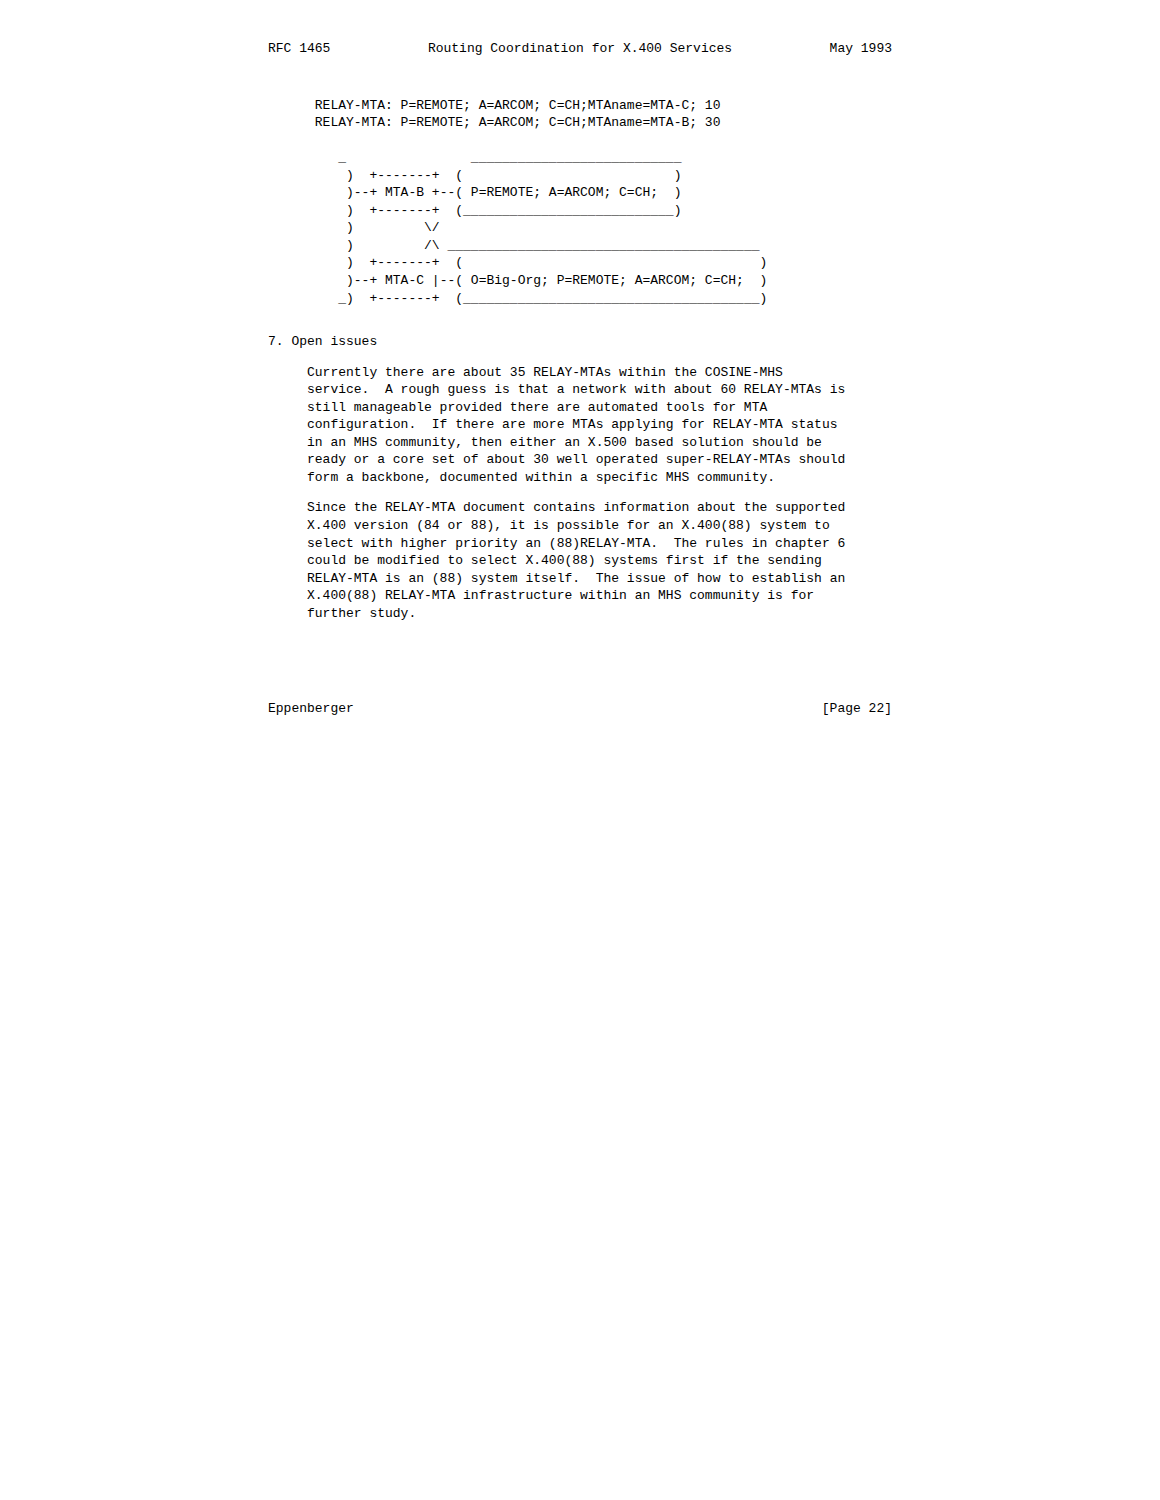RFC 1465 Routing Coordination for X.400 Services May 1993
      RELAY-MTA: P=REMOTE; A=ARCOM; C=CH;MTAname=MTA-C; 10
      RELAY-MTA: P=REMOTE; A=ARCOM; C=CH;MTAname=MTA-B; 30

         _                ___________________________
          )  +-------+  (                           )
          )--+ MTA-B +--( P=REMOTE; A=ARCOM; C=CH;  )
          )  +-------+  (___________________________)
          )         \/
          )         /\ ________________________________________
          )  +-------+  (                                      )
          )--+ MTA-C |--( O=Big-Org; P=REMOTE; A=ARCOM; C=CH;  )
         _)  +-------+  (______________________________________)
7. Open issues
Currently there are about 35 RELAY-MTAs within the COSINE-MHS service. A rough guess is that a network with about 60 RELAY-MTAs is still manageable provided there are automated tools for MTA configuration. If there are more MTAs applying for RELAY-MTA status in an MHS community, then either an X.500 based solution should be ready or a core set of about 30 well operated super-RELAY-MTAs should form a backbone, documented within a specific MHS community.
Since the RELAY-MTA document contains information about the supported X.400 version (84 or 88), it is possible for an X.400(88) system to select with higher priority an (88)RELAY-MTA. The rules in chapter 6 could be modified to select X.400(88) systems first if the sending RELAY-MTA is an (88) system itself. The issue of how to establish an X.400(88) RELAY-MTA infrastructure within an MHS community is for further study.
Eppenberger [Page 22]